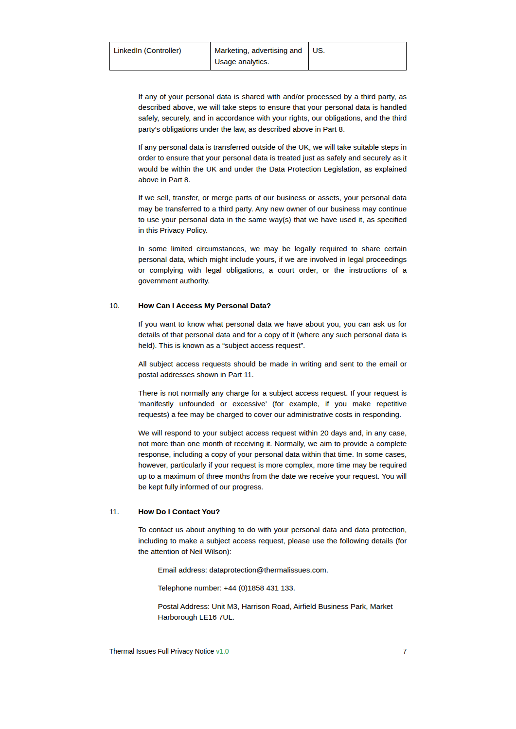| LinkedIn (Controller) | Marketing, advertising and Usage analytics. | US. |
If any of your personal data is shared with and/or processed by a third party, as described above, we will take steps to ensure that your personal data is handled safely, securely, and in accordance with your rights, our obligations, and the third party’s obligations under the law, as described above in Part 8.
If any personal data is transferred outside of the UK, we will take suitable steps in order to ensure that your personal data is treated just as safely and securely as it would be within the UK and under the Data Protection Legislation, as explained above in Part 8.
If we sell, transfer, or merge parts of our business or assets, your personal data may be transferred to a third party. Any new owner of our business may continue to use your personal data in the same way(s) that we have used it, as specified in this Privacy Policy.
In some limited circumstances, we may be legally required to share certain personal data, which might include yours, if we are involved in legal proceedings or complying with legal obligations, a court order, or the instructions of a government authority.
10. How Can I Access My Personal Data?
If you want to know what personal data we have about you, you can ask us for details of that personal data and for a copy of it (where any such personal data is held). This is known as a “subject access request”.
All subject access requests should be made in writing and sent to the email or postal addresses shown in Part 11.
There is not normally any charge for a subject access request. If your request is ‘manifestly unfounded or excessive’ (for example, if you make repetitive requests) a fee may be charged to cover our administrative costs in responding.
We will respond to your subject access request within 20 days and, in any case, not more than one month of receiving it. Normally, we aim to provide a complete response, including a copy of your personal data within that time. In some cases, however, particularly if your request is more complex, more time may be required up to a maximum of three months from the date we receive your request. You will be kept fully informed of our progress.
11. How Do I Contact You?
To contact us about anything to do with your personal data and data protection, including to make a subject access request, please use the following details (for the attention of Neil Wilson):
Email address: dataprotection@thermalissues.com.
Telephone number: +44 (0)1858 431 133.
Postal Address: Unit M3, Harrison Road, Airfield Business Park, Market Harborough LE16 7UL.
Thermal Issues Full Privacy Notice v1.0
7